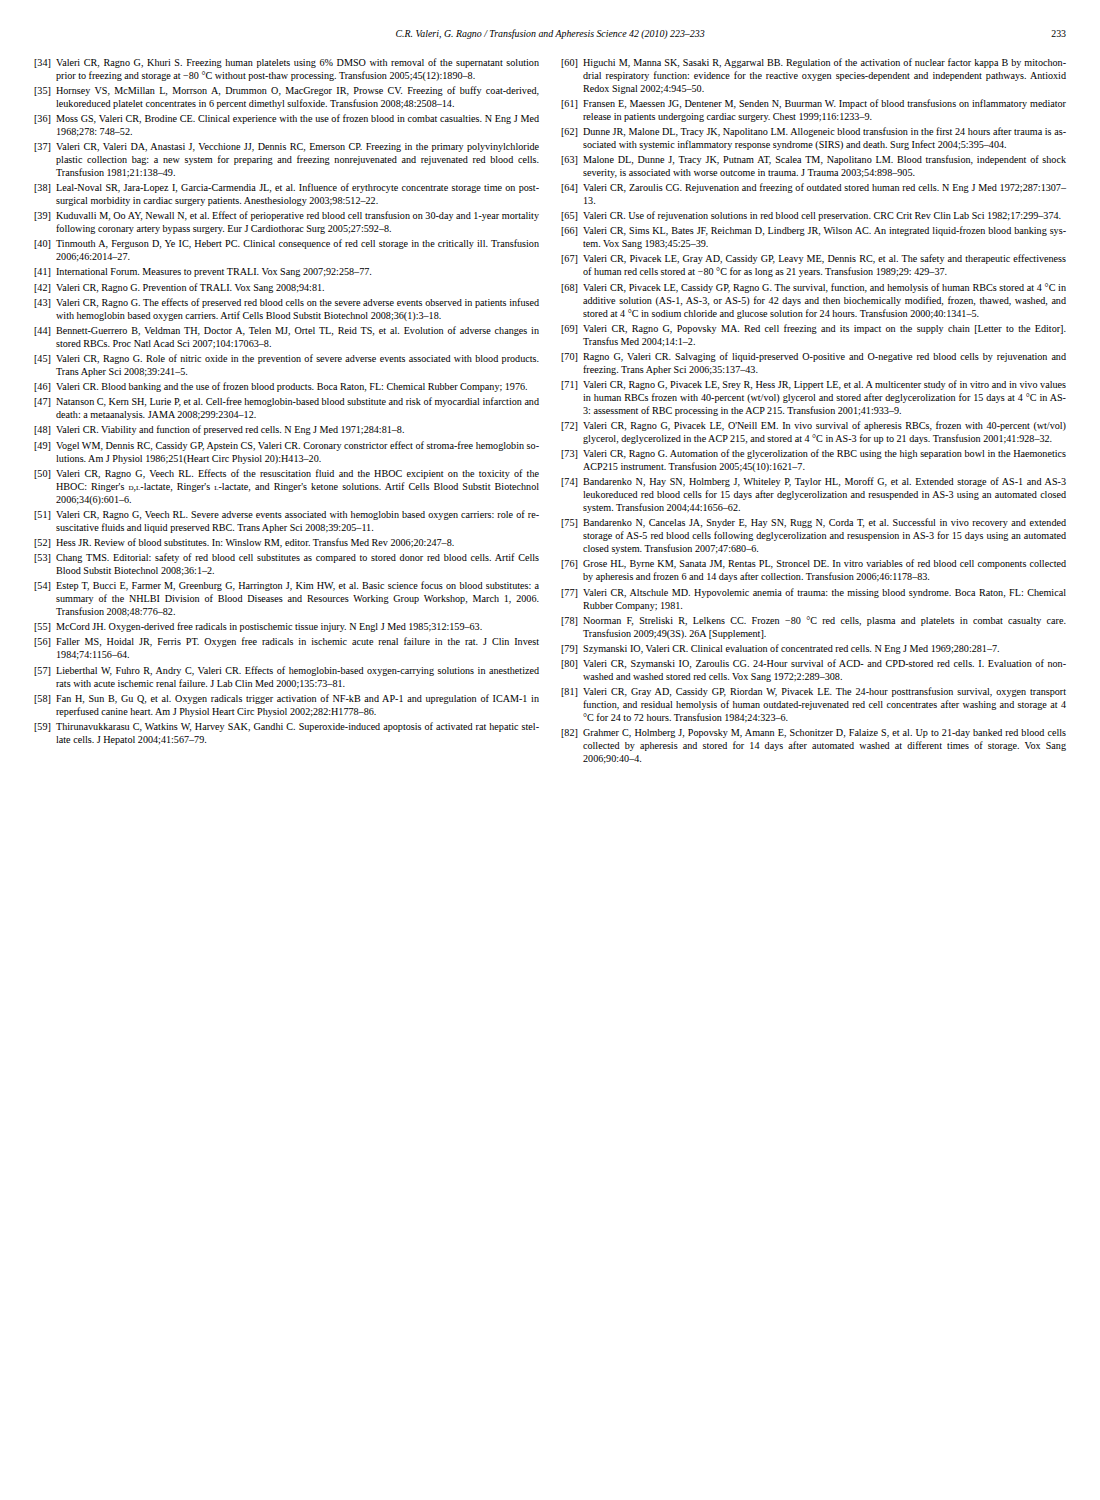C.R. Valeri, G. Ragno / Transfusion and Apheresis Science 42 (2010) 223–233 233
[34] Valeri CR, Ragno G, Khuri S. Freezing human platelets using 6% DMSO with removal of the supernatant solution prior to freezing and storage at −80 °C without post-thaw processing. Transfusion 2005;45(12):1890–8.
[35] Hornsey VS, McMillan L, Morrson A, Drummon O, MacGregor IR, Prowse CV. Freezing of buffy coat-derived, leukoreduced platelet concentrates in 6 percent dimethyl sulfoxide. Transfusion 2008;48:2508–14.
[36] Moss GS, Valeri CR, Brodine CE. Clinical experience with the use of frozen blood in combat casualties. N Eng J Med 1968;278: 748–52.
[37] Valeri CR, Valeri DA, Anastasi J, Vecchione JJ, Dennis RC, Emerson CP. Freezing in the primary polyvinylchloride plastic collection bag: a new system for preparing and freezing nonrejuvenated and rejuvenated red blood cells. Transfusion 1981;21:138–49.
[38] Leal-Noval SR, Jara-Lopez I, Garcia-Carmendia JL, et al. Influence of erythrocyte concentrate storage time on postsurgical morbidity in cardiac surgery patients. Anesthesiology 2003;98:512–22.
[39] Kuduvalli M, Oo AY, Newall N, et al. Effect of perioperative red blood cell transfusion on 30-day and 1-year mortality following coronary artery bypass surgery. Eur J Cardiothorac Surg 2005;27:592–8.
[40] Tinmouth A, Ferguson D, Ye IC, Hebert PC. Clinical consequence of red cell storage in the critically ill. Transfusion 2006;46:2014–27.
[41] International Forum. Measures to prevent TRALI. Vox Sang 2007;92:258–77.
[42] Valeri CR, Ragno G. Prevention of TRALI. Vox Sang 2008;94:81.
[43] Valeri CR, Ragno G. The effects of preserved red blood cells on the severe adverse events observed in patients infused with hemoglobin based oxygen carriers. Artif Cells Blood Substit Biotechnol 2008;36(1):3–18.
[44] Bennett-Guerrero B, Veldman TH, Doctor A, Telen MJ, Ortel TL, Reid TS, et al. Evolution of adverse changes in stored RBCs. Proc Natl Acad Sci 2007;104:17063–8.
[45] Valeri CR, Ragno G. Role of nitric oxide in the prevention of severe adverse events associated with blood products. Trans Apher Sci 2008;39:241–5.
[46] Valeri CR. Blood banking and the use of frozen blood products. Boca Raton, FL: Chemical Rubber Company; 1976.
[47] Natanson C, Kern SH, Lurie P, et al. Cell-free hemoglobin-based blood substitute and risk of myocardial infarction and death: a metaanalysis. JAMA 2008;299:2304–12.
[48] Valeri CR. Viability and function of preserved red cells. N Eng J Med 1971;284:81–8.
[49] Vogel WM, Dennis RC, Cassidy GP, Apstein CS, Valeri CR. Coronary constrictor effect of stroma-free hemoglobin solutions. Am J Physiol 1986;251(Heart Circ Physiol 20):H413–20.
[50] Valeri CR, Ragno G, Veech RL. Effects of the resuscitation fluid and the HBOC excipient on the toxicity of the HBOC: Ringer's d,l-lactate, Ringer's l-lactate, and Ringer's ketone solutions. Artif Cells Blood Substit Biotechnol 2006;34(6):601–6.
[51] Valeri CR, Ragno G, Veech RL. Severe adverse events associated with hemoglobin based oxygen carriers: role of resuscitative fluids and liquid preserved RBC. Trans Apher Sci 2008;39:205–11.
[52] Hess JR. Review of blood substitutes. In: Winslow RM, editor. Transfus Med Rev 2006;20:247–8.
[53] Chang TMS. Editorial: safety of red blood cell substitutes as compared to stored donor red blood cells. Artif Cells Blood Substit Biotechnol 2008;36:1–2.
[54] Estep T, Bucci E, Farmer M, Greenburg G, Harrington J, Kim HW, et al. Basic science focus on blood substitutes: a summary of the NHLBI Division of Blood Diseases and Resources Working Group Workshop, March 1, 2006. Transfusion 2008;48:776–82.
[55] McCord JH. Oxygen-derived free radicals in postischemic tissue injury. N Engl J Med 1985;312:159–63.
[56] Faller MS, Hoidal JR, Ferris PT. Oxygen free radicals in ischemic acute renal failure in the rat. J Clin Invest 1984;74:1156–64.
[57] Lieberthal W, Fuhro R, Andry C, Valeri CR. Effects of hemoglobin-based oxygen-carrying solutions in anesthetized rats with acute ischemic renal failure. J Lab Clin Med 2000;135:73–81.
[58] Fan H, Sun B, Gu Q, et al. Oxygen radicals trigger activation of NF-kB and AP-1 and upregulation of ICAM-1 in reperfused canine heart. Am J Physiol Heart Circ Physiol 2002;282:H1778–86.
[59] Thirunavukkarasu C, Watkins W, Harvey SAK, Gandhi C. Superoxide-induced apoptosis of activated rat hepatic stellate cells. J Hepatol 2004;41:567–79.
[60] Higuchi M, Manna SK, Sasaki R, Aggarwal BB. Regulation of the activation of nuclear factor kappa B by mitochondrial respiratory function: evidence for the reactive oxygen species-dependent and independent pathways. Antioxid Redox Signal 2002;4:945–50.
[61] Fransen E, Maessen JG, Dentener M, Senden N, Buurman W. Impact of blood transfusions on inflammatory mediator release in patients undergoing cardiac surgery. Chest 1999;116:1233–9.
[62] Dunne JR, Malone DL, Tracy JK, Napolitano LM. Allogeneic blood transfusion in the first 24 hours after trauma is associated with systemic inflammatory response syndrome (SIRS) and death. Surg Infect 2004;5:395–404.
[63] Malone DL, Dunne J, Tracy JK, Putnam AT, Scalea TM, Napolitano LM. Blood transfusion, independent of shock severity, is associated with worse outcome in trauma. J Trauma 2003;54:898–905.
[64] Valeri CR, Zaroulis CG. Rejuvenation and freezing of outdated stored human red cells. N Eng J Med 1972;287:1307–13.
[65] Valeri CR. Use of rejuvenation solutions in red blood cell preservation. CRC Crit Rev Clin Lab Sci 1982;17:299–374.
[66] Valeri CR, Sims KL, Bates JF, Reichman D, Lindberg JR, Wilson AC. An integrated liquid-frozen blood banking system. Vox Sang 1983;45:25–39.
[67] Valeri CR, Pivacek LE, Gray AD, Cassidy GP, Leavy ME, Dennis RC, et al. The safety and therapeutic effectiveness of human red cells stored at −80 °C for as long as 21 years. Transfusion 1989;29: 429–37.
[68] Valeri CR, Pivacek LE, Cassidy GP, Ragno G. The survival, function, and hemolysis of human RBCs stored at 4 °C in additive solution (AS-1, AS-3, or AS-5) for 42 days and then biochemically modified, frozen, thawed, washed, and stored at 4 °C in sodium chloride and glucose solution for 24 hours. Transfusion 2000;40:1341–5.
[69] Valeri CR, Ragno G, Popovsky MA. Red cell freezing and its impact on the supply chain [Letter to the Editor]. Transfus Med 2004;14:1–2.
[70] Ragno G, Valeri CR. Salvaging of liquid-preserved O-positive and O-negative red blood cells by rejuvenation and freezing. Trans Apher Sci 2006;35:137–43.
[71] Valeri CR, Ragno G, Pivacek LE, Srey R, Hess JR, Lippert LE, et al. A multicenter study of in vitro and in vivo values in human RBCs frozen with 40-percent (wt/vol) glycerol and stored after deglycerolization for 15 days at 4 °C in AS-3: assessment of RBC processing in the ACP 215. Transfusion 2001;41:933–9.
[72] Valeri CR, Ragno G, Pivacek LE, O'Neill EM. In vivo survival of apheresis RBCs, frozen with 40-percent (wt/vol) glycerol, deglycerolized in the ACP 215, and stored at 4 °C in AS-3 for up to 21 days. Transfusion 2001;41:928–32.
[73] Valeri CR, Ragno G. Automation of the glycerolization of the RBC using the high separation bowl in the Haemonetics ACP215 instrument. Transfusion 2005;45(10):1621–7.
[74] Bandarenko N, Hay SN, Holmberg J, Whiteley P, Taylor HL, Moroff G, et al. Extended storage of AS-1 and AS-3 leukoreduced red blood cells for 15 days after deglycerolization and resuspended in AS-3 using an automated closed system. Transfusion 2004;44:1656–62.
[75] Bandarenko N, Cancelas JA, Snyder E, Hay SN, Rugg N, Corda T, et al. Successful in vivo recovery and extended storage of AS-5 red blood cells following deglycerolization and resuspension in AS-3 for 15 days using an automated closed system. Transfusion 2007;47:680–6.
[76] Grose HL, Byrne KM, Sanata JM, Rentas PL, Stroncel DE. In vitro variables of red blood cell components collected by apheresis and frozen 6 and 14 days after collection. Transfusion 2006;46:1178–83.
[77] Valeri CR, Altschule MD. Hypovolemic anemia of trauma: the missing blood syndrome. Boca Raton, FL: Chemical Rubber Company; 1981.
[78] Noorman F, Streliski R, Lelkens CC. Frozen −80 °C red cells, plasma and platelets in combat casualty care. Transfusion 2009;49(3S). 26A [Supplement].
[79] Szymanski IO, Valeri CR. Clinical evaluation of concentrated red cells. N Eng J Med 1969;280:281–7.
[80] Valeri CR, Szymanski IO, Zaroulis CG. 24-Hour survival of ACD- and CPD-stored red cells. I. Evaluation of nonwashed and washed stored red cells. Vox Sang 1972;2:289–308.
[81] Valeri CR, Gray AD, Cassidy GP, Riordan W, Pivacek LE. The 24-hour posttransfusion survival, oxygen transport function, and residual hemolysis of human outdated-rejuvenated red cell concentrates after washing and storage at 4 °C for 24 to 72 hours. Transfusion 1984;24:323–6.
[82] Grahmer C, Holmberg J, Popovsky M, Amann E, Schonitzer D, Falaize S, et al. Up to 21-day banked red blood cells collected by apheresis and stored for 14 days after automated washed at different times of storage. Vox Sang 2006;90:40–4.